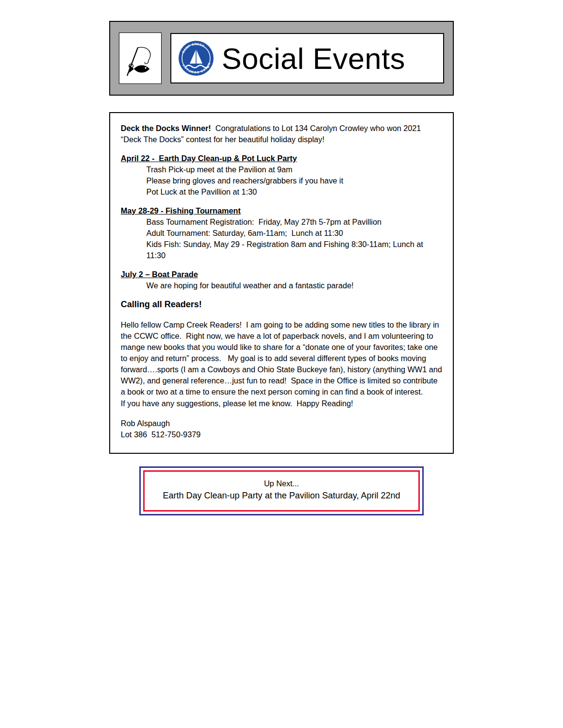CAMP CREEK WATER COMPANY
Social Events
Deck the Docks Winner! Congratulations to Lot 134 Carolyn Crowley who won 2021 “Deck The Docks” contest for her beautiful holiday display!
April 22 - Earth Day Clean-up & Pot Luck Party Trash Pick-up meet at the Pavilion at 9am Please bring gloves and reachers/grabbers if you have it Pot Luck at the Pavillion at 1:30
May 28-29 - Fishing Tournament Bass Tournament Registration: Friday, May 27th 5-7pm at Pavillion Adult Tournament: Saturday, 6am-11am; Lunch at 11:30 Kids Fish: Sunday, May 29 - Registration 8am and Fishing 8:30-11am; Lunch at 11:30
July 2 – Boat Parade We are hoping for beautiful weather and a fantastic parade!
Calling all Readers!
Hello fellow Camp Creek Readers! I am going to be adding some new titles to the library in the CCWC office. Right now, we have a lot of paperback novels, and I am volunteering to mange new books that you would like to share for a “donate one of your favorites; take one to enjoy and return” process. My goal is to add several different types of books moving forward….sports (I am a Cowboys and Ohio State Buckeye fan), history (anything WW1 and WW2), and general reference…just fun to read! Space in the Office is limited so contribute a book or two at a time to ensure the next person coming in can find a book of interest.
If you have any suggestions, please let me know. Happy Reading!
Rob Alspaugh Lot 386 512-750-9379
Up Next...
Earth Day Clean-up Party at the Pavilion Saturday, April 22nd